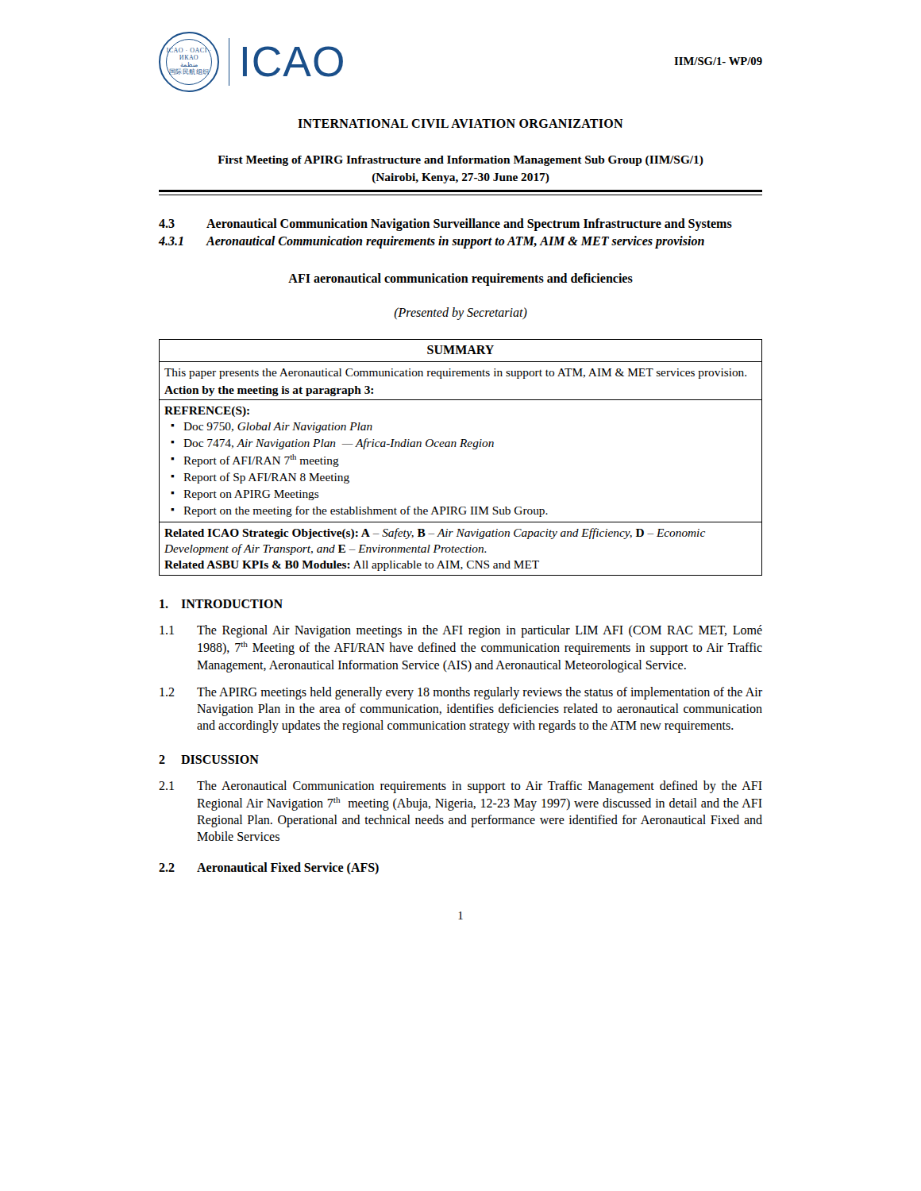ICAO · OACI · ИКАО
منظمة
国际民航组织
ICAO
IIM/SG/1- WP/09
INTERNATIONAL CIVIL AVIATION ORGANIZATION
First Meeting of APIRG Infrastructure and Information Management Sub Group (IIM/SG/1)
(Nairobi, Kenya, 27-30 June 2017)
4.3
Aeronautical Communication Navigation Surveillance and Spectrum Infrastructure and Systems
4.3.1
Aeronautical Communication requirements in support to ATM, AIM & MET services provision
AFI aeronautical communication requirements and deficiencies
(Presented by Secretariat)
| SUMMARY |
| This paper presents the Aeronautical Communication requirements in support to ATM, AIM & MET services provision. Action by the meeting is at paragraph 3: |
| REFRENCE(S): Doc 9750, Global Air Navigation Plan Doc 7474, Air Navigation Plan — Africa-Indian Ocean Region Report of AFI/RAN 7 th meeting Report of Sp AFI/RAN 8 Meeting Report on APIRG Meetings Report on the meeting for the establishment of the APIRG IIM Sub Group. |
| Related ICAO Strategic Objective(s): A – Safety, B – Air Navigation Capacity and Efficiency, D – Economic Development of Air Transport, and E – Environmental Protection. Related ASBU KPIs & B0 Modules: All applicable to AIM, CNS and MET |
1. INTRODUCTION
1.1
The Regional Air Navigation meetings in the AFI region in particular LIM AFI (COM RAC MET, Lomé 1988), 7th Meeting of the AFI/RAN have defined the communication requirements in support to Air Traffic Management, Aeronautical Information Service (AIS) and Aeronautical Meteorological Service.
1.2
The APIRG meetings held generally every 18 months regularly reviews the status of implementation of the Air Navigation Plan in the area of communication, identifies deficiencies related to aeronautical communication and accordingly updates the regional communication strategy with regards to the ATM new requirements.
2 DISCUSSION
2.1
The Aeronautical Communication requirements in support to Air Traffic Management defined by the AFI Regional Air Navigation 7th meeting (Abuja, Nigeria, 12-23 May 1997) were discussed in detail and the AFI Regional Plan. Operational and technical needs and performance were identified for Aeronautical Fixed and Mobile Services
2.2
Aeronautical Fixed Service (AFS)
1